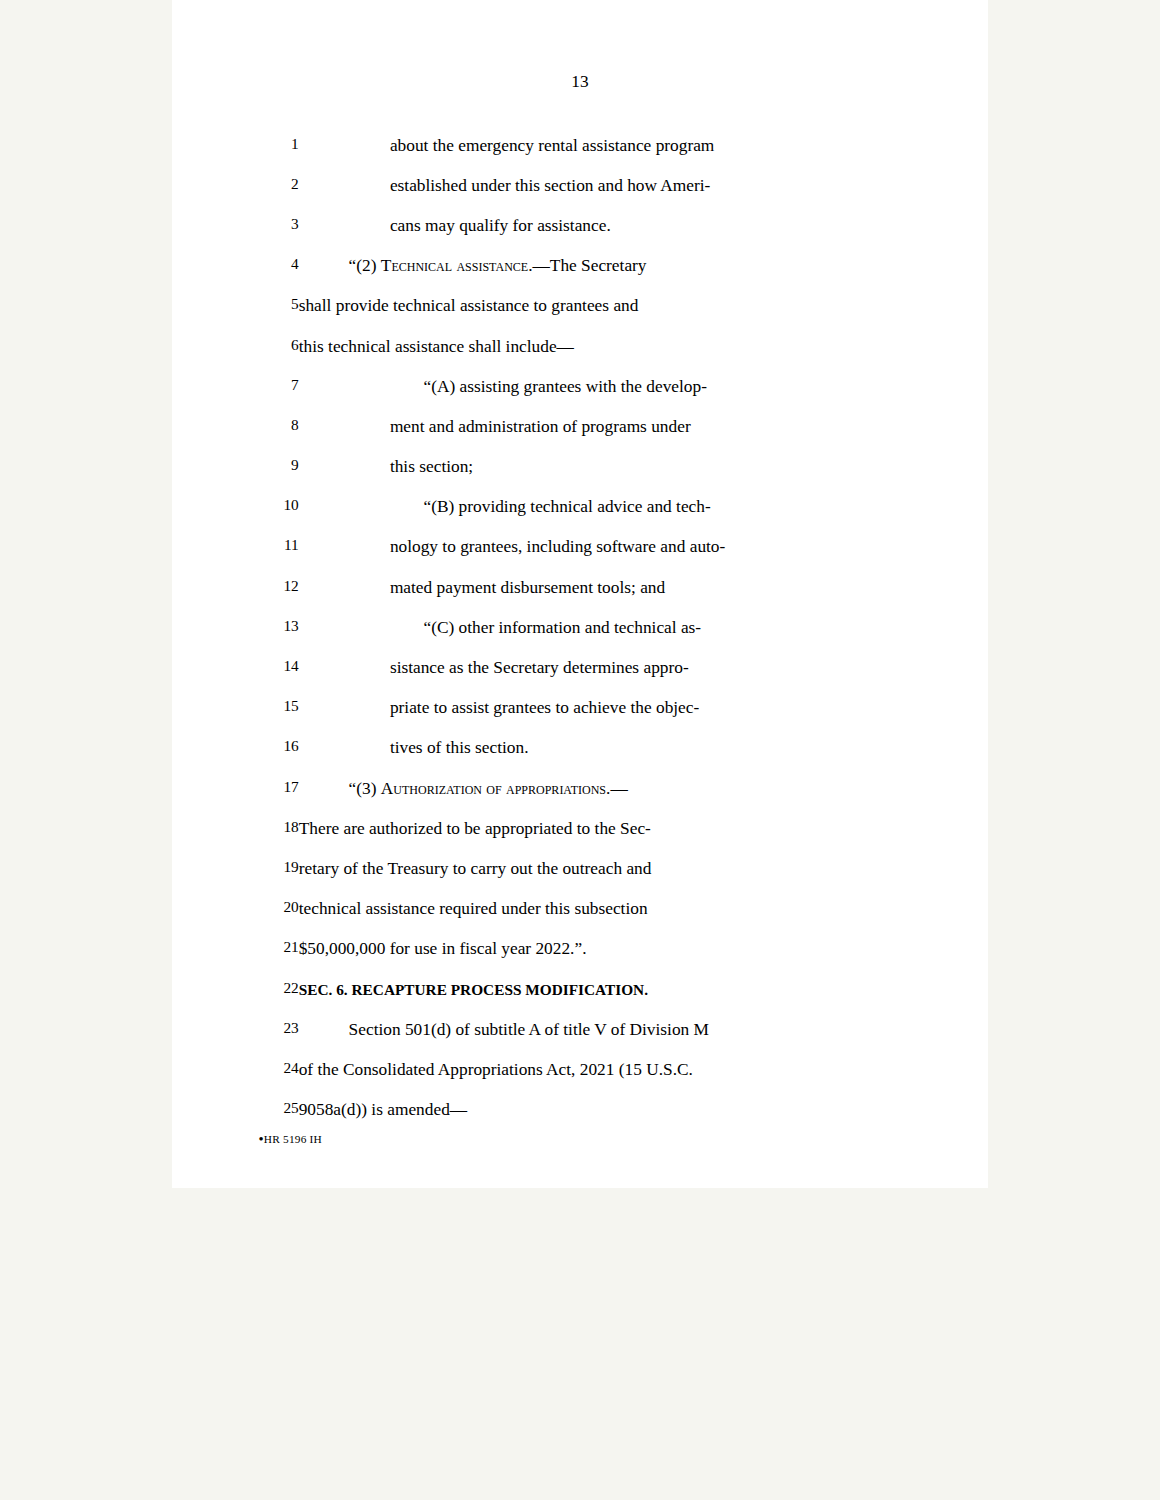13
| 1 | about the emergency rental assistance program |
| 2 | established under this section and how Ameri- |
| 3 | cans may qualify for assistance. |
| 4 | “(2) Technical assistance. —The Secretary |
| 5 | shall provide technical assistance to grantees and |
| 6 | this technical assistance shall include— |
| 7 | “(A) assisting grantees with the develop- |
| 8 | ment and administration of programs under |
| 9 | this section; |
| 10 | “(B) providing technical advice and tech- |
| 11 | nology to grantees, including software and auto- |
| 12 | mated payment disbursement tools; and |
| 13 | “(C) other information and technical as- |
| 14 | sistance as the Secretary determines appro- |
| 15 | priate to assist grantees to achieve the objec- |
| 16 | tives of this section. |
| 17 | “(3) Authorization of appropriations. — |
| 18 | There are authorized to be appropriated to the Sec- |
| 19 | retary of the Treasury to carry out the outreach and |
| 20 | technical assistance required under this subsection |
| 21 | $50,000,000 for use in fiscal year 2022.”. |
| 22 | SEC. 6. RECAPTURE PROCESS MODIFICATION. |
| 23 | Section 501(d) of subtitle A of title V of Division M |
| 24 | of the Consolidated Appropriations Act, 2021 (15 U.S.C. |
| 25 | 9058a(d)) is amended— |
•HR 5196 IH